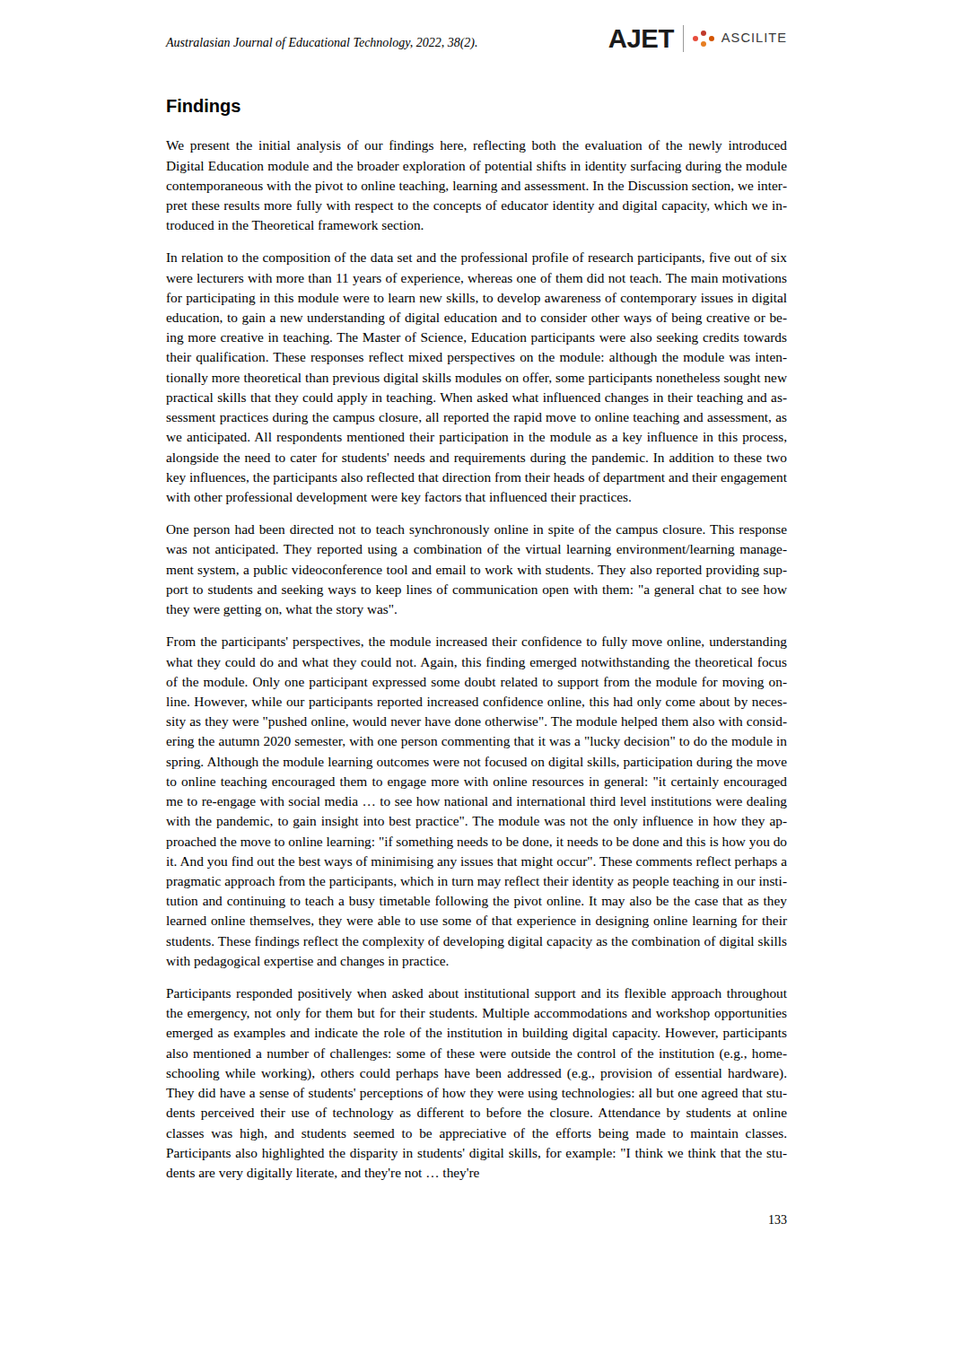Australasian Journal of Educational Technology, 2022, 38(2).
AJET
ASCILITE
Findings
We present the initial analysis of our findings here, reflecting both the evaluation of the newly introduced Digital Education module and the broader exploration of potential shifts in identity surfacing during the module contemporaneous with the pivot to online teaching, learning and assessment. In the Discussion section, we interpret these results more fully with respect to the concepts of educator identity and digital capacity, which we introduced in the Theoretical framework section.
In relation to the composition of the data set and the professional profile of research participants, five out of six were lecturers with more than 11 years of experience, whereas one of them did not teach. The main motivations for participating in this module were to learn new skills, to develop awareness of contemporary issues in digital education, to gain a new understanding of digital education and to consider other ways of being creative or being more creative in teaching. The Master of Science, Education participants were also seeking credits towards their qualification. These responses reflect mixed perspectives on the module: although the module was intentionally more theoretical than previous digital skills modules on offer, some participants nonetheless sought new practical skills that they could apply in teaching. When asked what influenced changes in their teaching and assessment practices during the campus closure, all reported the rapid move to online teaching and assessment, as we anticipated. All respondents mentioned their participation in the module as a key influence in this process, alongside the need to cater for students' needs and requirements during the pandemic. In addition to these two key influences, the participants also reflected that direction from their heads of department and their engagement with other professional development were key factors that influenced their practices.
One person had been directed not to teach synchronously online in spite of the campus closure. This response was not anticipated. They reported using a combination of the virtual learning environment/learning management system, a public videoconference tool and email to work with students. They also reported providing support to students and seeking ways to keep lines of communication open with them: "a general chat to see how they were getting on, what the story was".
From the participants' perspectives, the module increased their confidence to fully move online, understanding what they could do and what they could not. Again, this finding emerged notwithstanding the theoretical focus of the module. Only one participant expressed some doubt related to support from the module for moving online. However, while our participants reported increased confidence online, this had only come about by necessity as they were "pushed online, would never have done otherwise". The module helped them also with considering the autumn 2020 semester, with one person commenting that it was a "lucky decision" to do the module in spring. Although the module learning outcomes were not focused on digital skills, participation during the move to online teaching encouraged them to engage more with online resources in general: "it certainly encouraged me to re-engage with social media … to see how national and international third level institutions were dealing with the pandemic, to gain insight into best practice". The module was not the only influence in how they approached the move to online learning: "if something needs to be done, it needs to be done and this is how you do it. And you find out the best ways of minimising any issues that might occur". These comments reflect perhaps a pragmatic approach from the participants, which in turn may reflect their identity as people teaching in our institution and continuing to teach a busy timetable following the pivot online. It may also be the case that as they learned online themselves, they were able to use some of that experience in designing online learning for their students. These findings reflect the complexity of developing digital capacity as the combination of digital skills with pedagogical expertise and changes in practice.
Participants responded positively when asked about institutional support and its flexible approach throughout the emergency, not only for them but for their students. Multiple accommodations and workshop opportunities emerged as examples and indicate the role of the institution in building digital capacity. However, participants also mentioned a number of challenges: some of these were outside the control of the institution (e.g., homeschooling while working), others could perhaps have been addressed (e.g., provision of essential hardware). They did have a sense of students' perceptions of how they were using technologies: all but one agreed that students perceived their use of technology as different to before the closure. Attendance by students at online classes was high, and students seemed to be appreciative of the efforts being made to maintain classes. Participants also highlighted the disparity in students' digital skills, for example: "I think we think that the students are very digitally literate, and they're not … they're
133